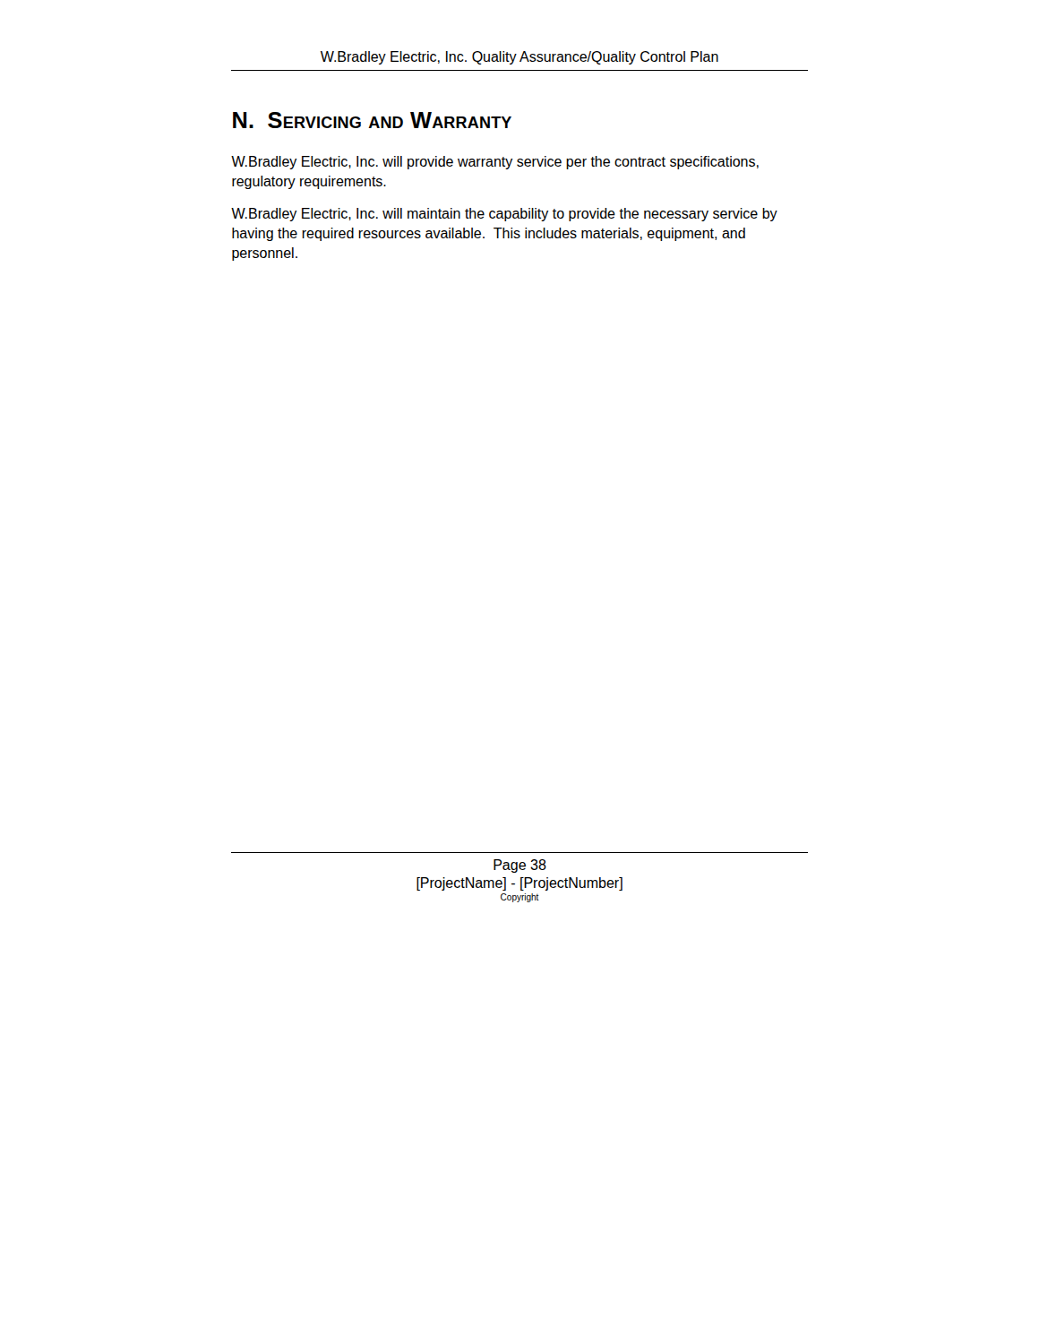W.Bradley Electric, Inc. Quality Assurance/Quality Control Plan
N. Servicing and Warranty
W.Bradley Electric, Inc. will provide warranty service per the contract specifications, regulatory requirements.
W.Bradley Electric, Inc. will maintain the capability to provide the necessary service by having the required resources available. This includes materials, equipment, and personnel.
Page 38
[ProjectName] - [ProjectNumber]
Copyright